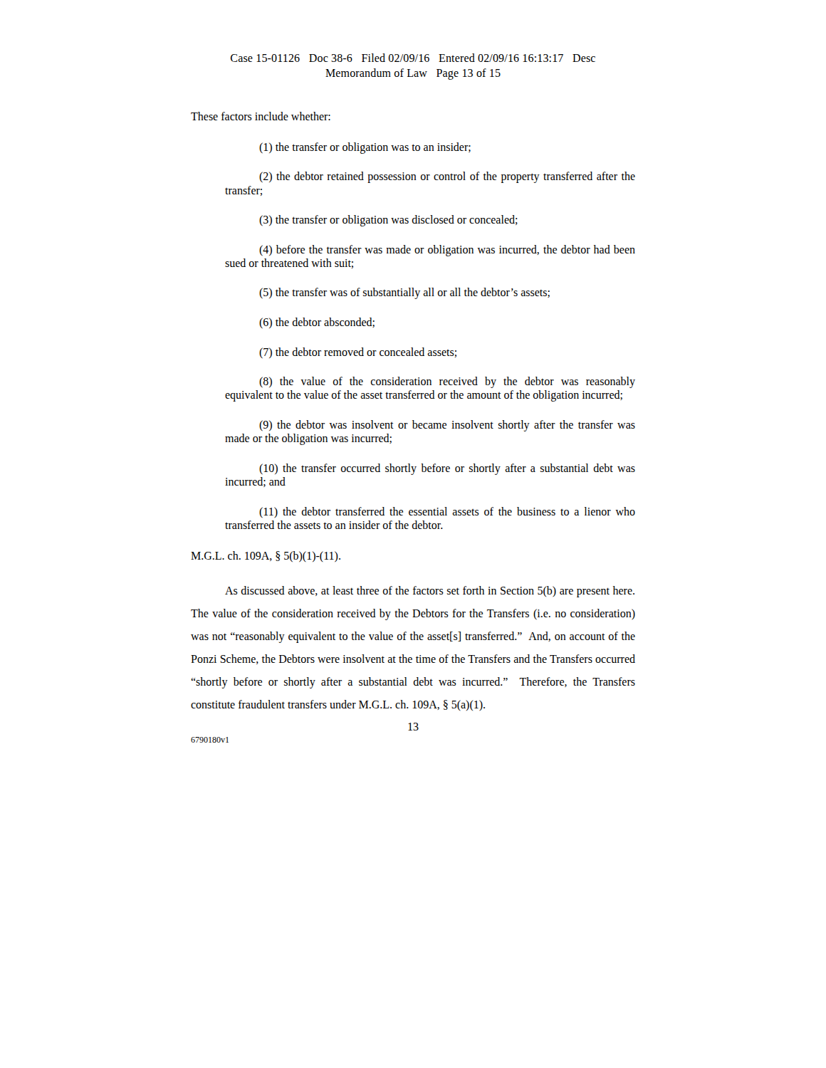Case 15-01126 Doc 38-6 Filed 02/09/16 Entered 02/09/16 16:13:17 Desc
Memorandum of Law Page 13 of 15
These factors include whether:
(1) the transfer or obligation was to an insider;
(2) the debtor retained possession or control of the property transferred after the transfer;
(3) the transfer or obligation was disclosed or concealed;
(4) before the transfer was made or obligation was incurred, the debtor had been sued or threatened with suit;
(5) the transfer was of substantially all or all the debtor’s assets;
(6) the debtor absconded;
(7) the debtor removed or concealed assets;
(8) the value of the consideration received by the debtor was reasonably equivalent to the value of the asset transferred or the amount of the obligation incurred;
(9) the debtor was insolvent or became insolvent shortly after the transfer was made or the obligation was incurred;
(10) the transfer occurred shortly before or shortly after a substantial debt was incurred; and
(11) the debtor transferred the essential assets of the business to a lienor who transferred the assets to an insider of the debtor.
M.G.L. ch. 109A, § 5(b)(1)-(11).
As discussed above, at least three of the factors set forth in Section 5(b) are present here. The value of the consideration received by the Debtors for the Transfers (i.e. no consideration) was not “reasonably equivalent to the value of the asset[s] transferred.” And, on account of the Ponzi Scheme, the Debtors were insolvent at the time of the Transfers and the Transfers occurred “shortly before or shortly after a substantial debt was incurred.” Therefore, the Transfers constitute fraudulent transfers under M.G.L. ch. 109A, § 5(a)(1).
13
6790180v1